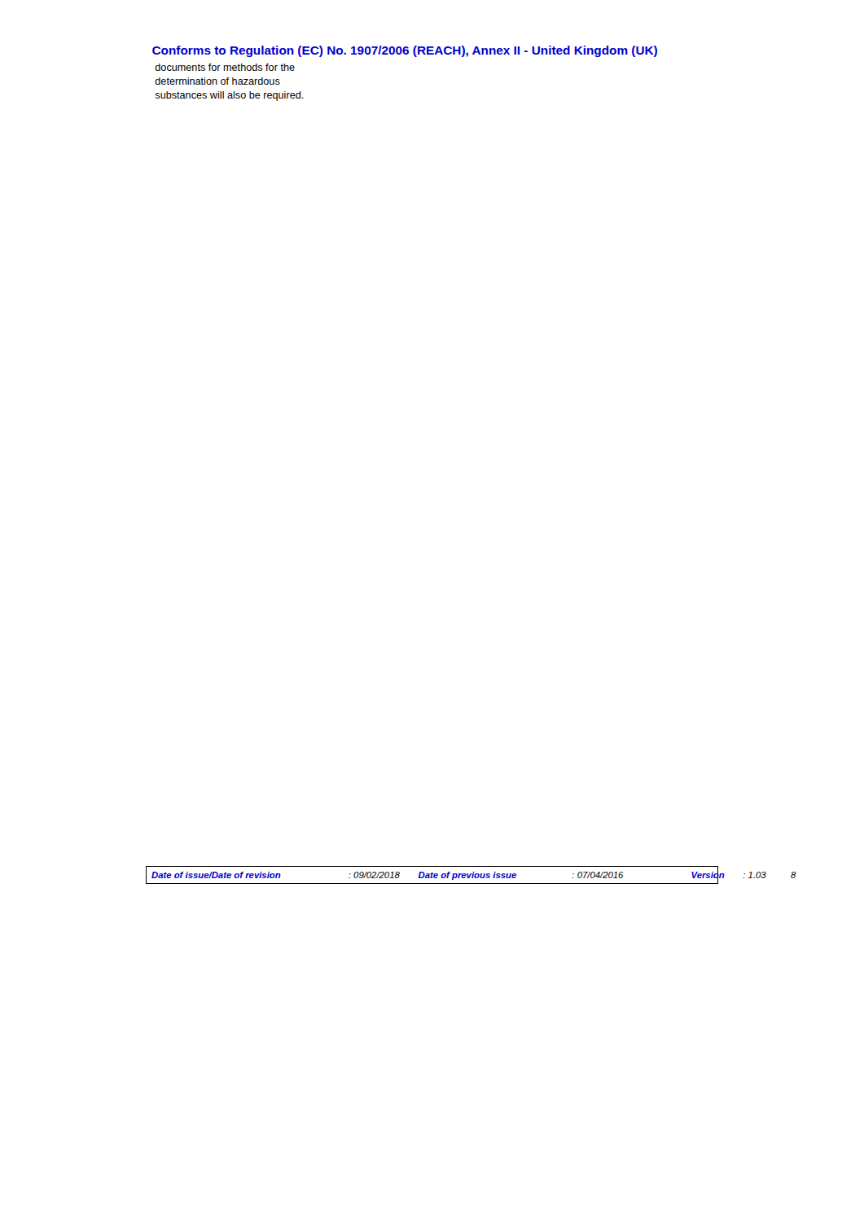Conforms to Regulation (EC) No. 1907/2006 (REACH), Annex II - United Kingdom (UK)
documents for methods for the determination of hazardous substances will also be required.
Date of issue/Date of revision : 09/02/2018 Date of previous issue : 07/04/2016 Version : 1.03 8